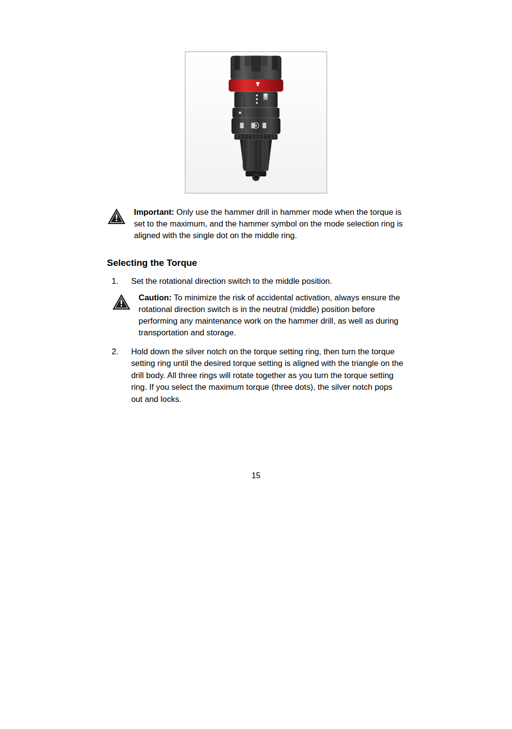Important: Only use the hammer drill in hammer mode when the torque is set to the maximum, and the hammer symbol on the mode selection ring is aligned with the single dot on the middle ring.
Selecting the Torque
Set the rotational direction switch to the middle position.
Caution: To minimize the risk of accidental activation, always ensure the rotational direction switch is in the neutral (middle) position before performing any maintenance work on the hammer drill, as well as during transportation and storage.
Hold down the silver notch on the torque setting ring, then turn the torque setting ring until the desired torque setting is aligned with the triangle on the drill body. All three rings will rotate together as you turn the torque setting ring. If you select the maximum torque (three dots), the silver notch pops out and locks.
15